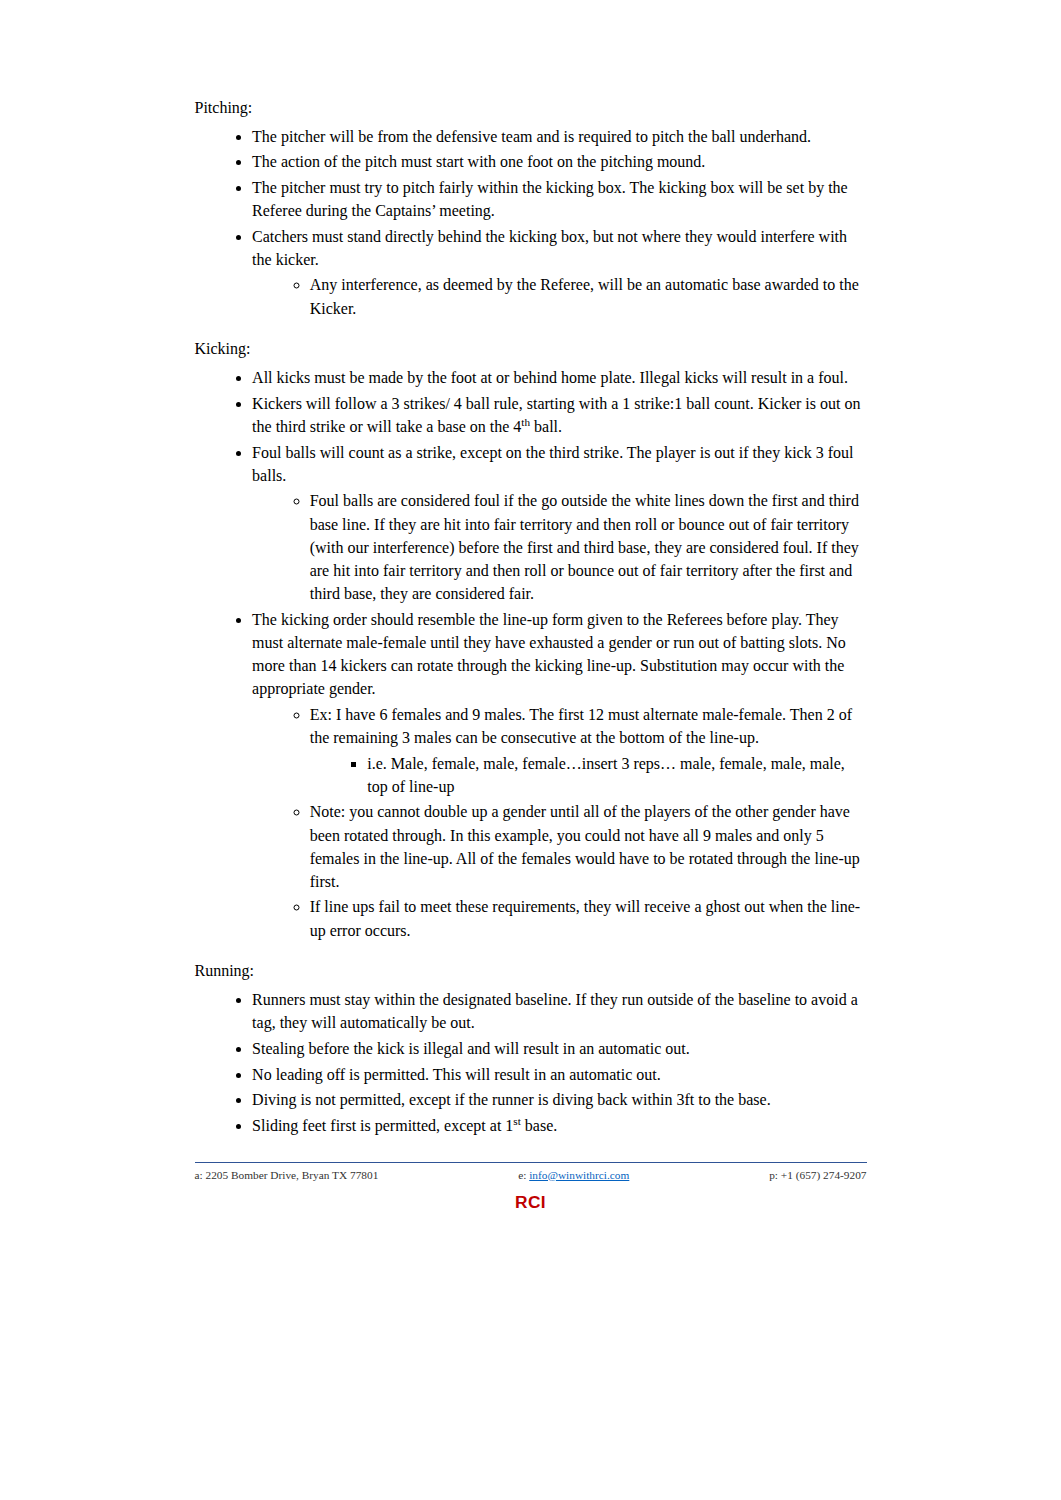Pitching:
The pitcher will be from the defensive team and is required to pitch the ball underhand.
The action of the pitch must start with one foot on the pitching mound.
The pitcher must try to pitch fairly within the kicking box. The kicking box will be set by the Referee during the Captains’ meeting.
Catchers must stand directly behind the kicking box, but not where they would interfere with the kicker.
Any interference, as deemed by the Referee, will be an automatic base awarded to the Kicker.
Kicking:
All kicks must be made by the foot at or behind home plate. Illegal kicks will result in a foul.
Kickers will follow a 3 strikes/ 4 ball rule, starting with a 1 strike:1 ball count. Kicker is out on the third strike or will take a base on the 4th ball.
Foul balls will count as a strike, except on the third strike. The player is out if they kick 3 foul balls.
Foul balls are considered foul if the go outside the white lines down the first and third base line. If they are hit into fair territory and then roll or bounce out of fair territory (with our interference) before the first and third base, they are considered foul. If they are hit into fair territory and then roll or bounce out of fair territory after the first and third base, they are considered fair.
The kicking order should resemble the line-up form given to the Referees before play. They must alternate male-female until they have exhausted a gender or run out of batting slots. No more than 14 kickers can rotate through the kicking line-up. Substitution may occur with the appropriate gender.
Ex: I have 6 females and 9 males. The first 12 must alternate male-female. Then 2 of the remaining 3 males can be consecutive at the bottom of the line-up.
i.e. Male, female, male, female…insert 3 reps… male, female, male, male, top of line-up
Note: you cannot double up a gender until all of the players of the other gender have been rotated through. In this example, you could not have all 9 males and only 5 females in the line-up. All of the females would have to be rotated through the line-up first.
If line ups fail to meet these requirements, they will receive a ghost out when the line-up error occurs.
Running:
Runners must stay within the designated baseline. If they run outside of the baseline to avoid a tag, they will automatically be out.
Stealing before the kick is illegal and will result in an automatic out.
No leading off is permitted. This will result in an automatic out.
Diving is not permitted, except if the runner is diving back within 3ft to the base.
Sliding feet first is permitted, except at 1st base.
a: 2205 Bomber Drive, Bryan TX 77801 e: info@winwithrci.com p: +1 (657) 274-9207
RCI